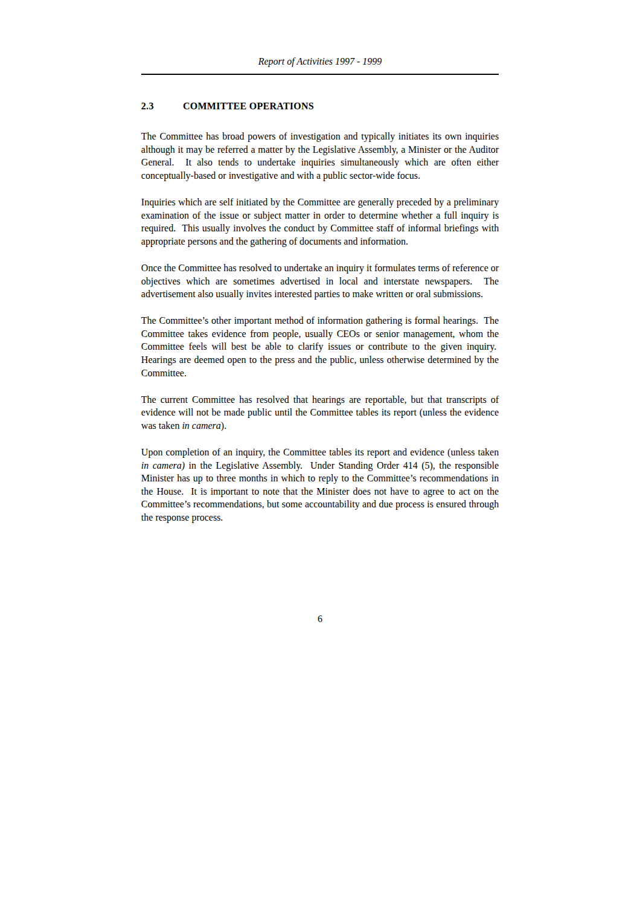Report of Activities 1997 - 1999
2.3 COMMITTEE OPERATIONS
The Committee has broad powers of investigation and typically initiates its own inquiries although it may be referred a matter by the Legislative Assembly, a Minister or the Auditor General. It also tends to undertake inquiries simultaneously which are often either conceptually-based or investigative and with a public sector-wide focus.
Inquiries which are self initiated by the Committee are generally preceded by a preliminary examination of the issue or subject matter in order to determine whether a full inquiry is required. This usually involves the conduct by Committee staff of informal briefings with appropriate persons and the gathering of documents and information.
Once the Committee has resolved to undertake an inquiry it formulates terms of reference or objectives which are sometimes advertised in local and interstate newspapers. The advertisement also usually invites interested parties to make written or oral submissions.
The Committee’s other important method of information gathering is formal hearings. The Committee takes evidence from people, usually CEOs or senior management, whom the Committee feels will best be able to clarify issues or contribute to the given inquiry. Hearings are deemed open to the press and the public, unless otherwise determined by the Committee.
The current Committee has resolved that hearings are reportable, but that transcripts of evidence will not be made public until the Committee tables its report (unless the evidence was taken in camera).
Upon completion of an inquiry, the Committee tables its report and evidence (unless taken in camera) in the Legislative Assembly. Under Standing Order 414 (5), the responsible Minister has up to three months in which to reply to the Committee’s recommendations in the House. It is important to note that the Minister does not have to agree to act on the Committee’s recommendations, but some accountability and due process is ensured through the response process.
6